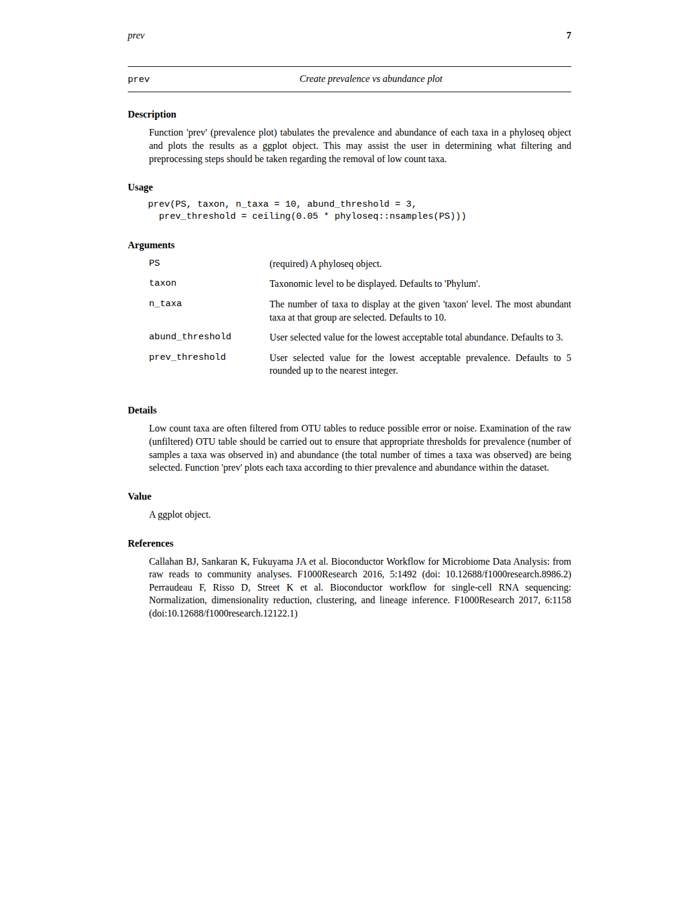prev 7
prev Create prevalence vs abundance plot
Description
Function 'prev' (prevalence plot) tabulates the prevalence and abundance of each taxa in a phyloseq object and plots the results as a ggplot object. This may assist the user in determining what filtering and preprocessing steps should be taken regarding the removal of low count taxa.
Usage
prev(PS, taxon, n_taxa = 10, abund_threshold = 3,
  prev_threshold = ceiling(0.05 * phyloseq::nsamples(PS)))
Arguments
PS
(required) A phyloseq object.
taxon
Taxonomic level to be displayed. Defaults to 'Phylum'.
n_taxa
The number of taxa to display at the given 'taxon' level. The most abundant taxa at that group are selected. Defaults to 10.
abund_threshold
User selected value for the lowest acceptable total abundance. Defaults to 3.
prev_threshold
User selected value for the lowest acceptable prevalence. Defaults to 5 rounded up to the nearest integer.
Details
Low count taxa are often filtered from OTU tables to reduce possible error or noise. Examination of the raw (unfiltered) OTU table should be carried out to ensure that appropriate thresholds for prevalence (number of samples a taxa was observed in) and abundance (the total number of times a taxa was observed) are being selected. Function 'prev' plots each taxa according to thier prevalence and abundance within the dataset.
Value
A ggplot object.
References
Callahan BJ, Sankaran K, Fukuyama JA et al. Bioconductor Workflow for Microbiome Data Analysis: from raw reads to community analyses. F1000Research 2016, 5:1492 (doi: 10.12688/f1000research.8986.2) Perraudeau F, Risso D, Street K et al. Bioconductor workflow for single-cell RNA sequencing: Normalization, dimensionality reduction, clustering, and lineage inference. F1000Research 2017, 6:1158 (doi:10.12688/f1000research.12122.1)